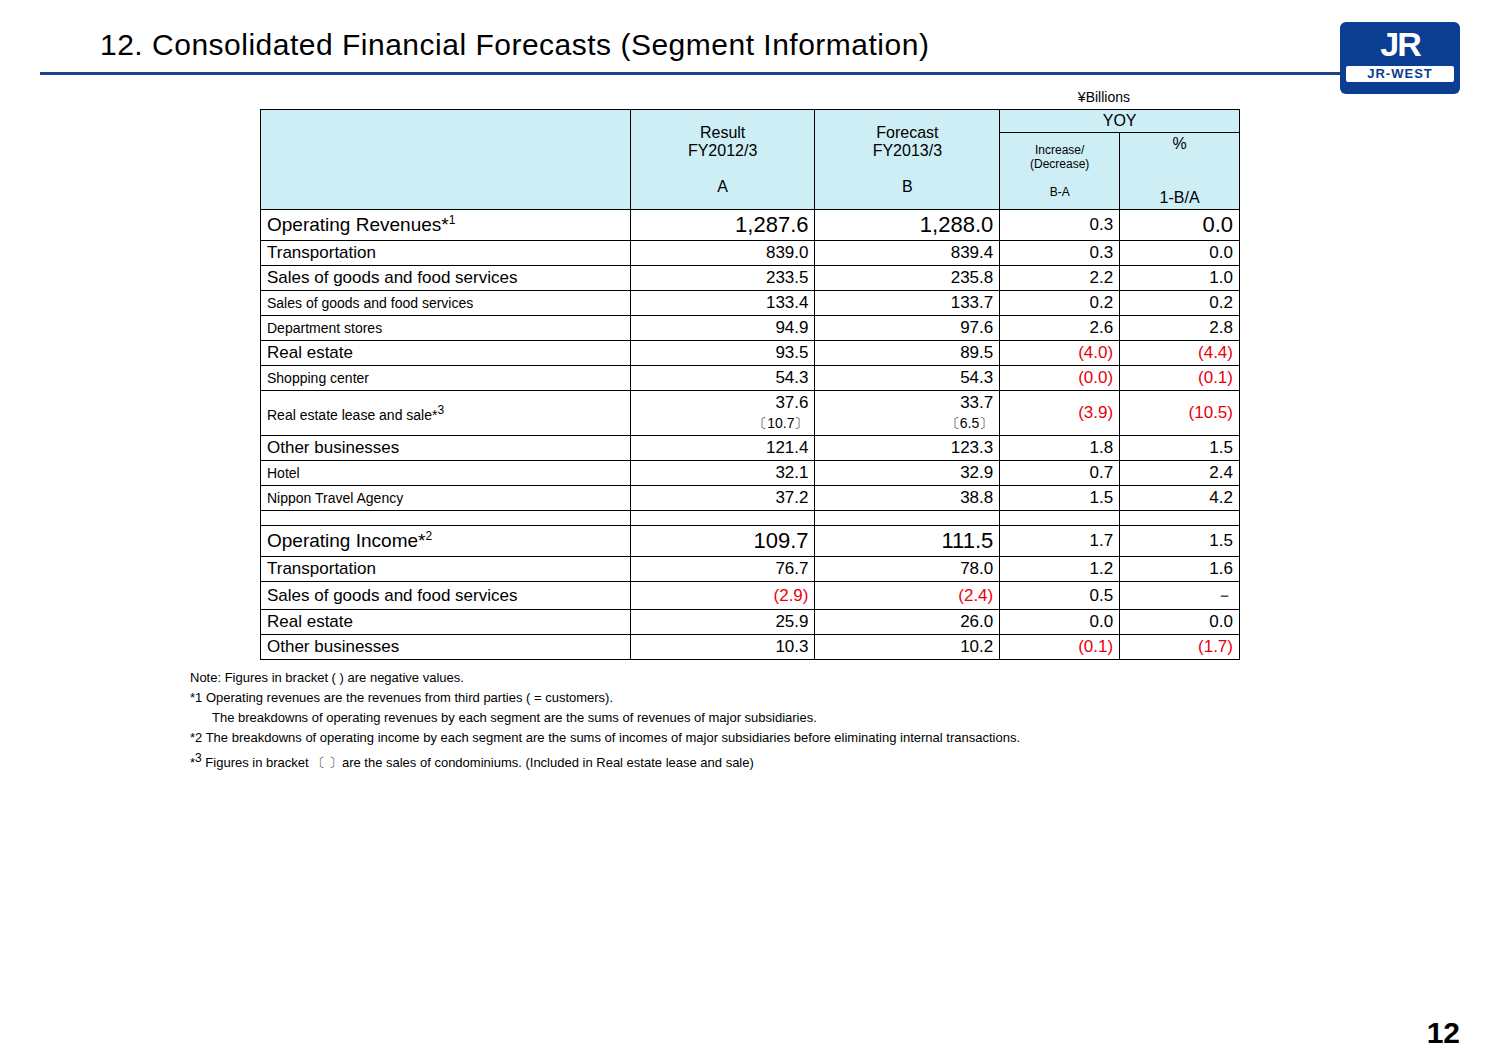JR
JR-WEST
12. Consolidated Financial Forecasts (Segment Information)
¥Billions
| | Result FY2012/3 A | Forecast FY2013/3 B | YOY |
| --- | --- | --- | --- |
| Increase/ (Decrease) B-A | % 1-B/A |
| Operating Revenues* 1 | 1,287.6 | 1,288.0 | 0.3 | 0.0 |
| Transportation | 839.0 | 839.4 | 0.3 | 0.0 |
| Sales of goods and food services | 233.5 | 235.8 | 2.2 | 1.0 |
| Sales of goods and food services | 133.4 | 133.7 | 0.2 | 0.2 |
| Department stores | 94.9 | 97.6 | 2.6 | 2.8 |
| Real estate | 93.5 | 89.5 | (4.0) | (4.4) |
| Shopping center | 54.3 | 54.3 | (0.0) | (0.1) |
| Real estate lease and sale* 3 | 37.6 〔10.7〕 | 33.7 〔6.5〕 | (3.9) | (10.5) |
| Other businesses | 121.4 | 123.3 | 1.8 | 1.5 |
| Hotel | 32.1 | 32.9 | 0.7 | 2.4 |
| Nippon Travel Agency | 37.2 | 38.8 | 1.5 | 4.2 |
| Operating Income* 2 | 109.7 | 111.5 | 1.7 | 1.5 |
| Transportation | 76.7 | 78.0 | 1.2 | 1.6 |
| Sales of goods and food services | (2.9) | (2.4) | 0.5 | － |
| Real estate | 25.9 | 26.0 | 0.0 | 0.0 |
| Other businesses | 10.3 | 10.2 | (0.1) | (1.7) |
Note: Figures in bracket ( ) are negative values.
*1 Operating revenues are the revenues from third parties ( = customers).
The breakdowns of operating revenues by each segment are the sums of revenues of major subsidiaries.
*2 The breakdowns of operating income by each segment are the sums of incomes of major subsidiaries before eliminating internal transactions.
*3 Figures in bracket 〔 〕are the sales of condominiums. (Included in Real estate lease and sale)
12